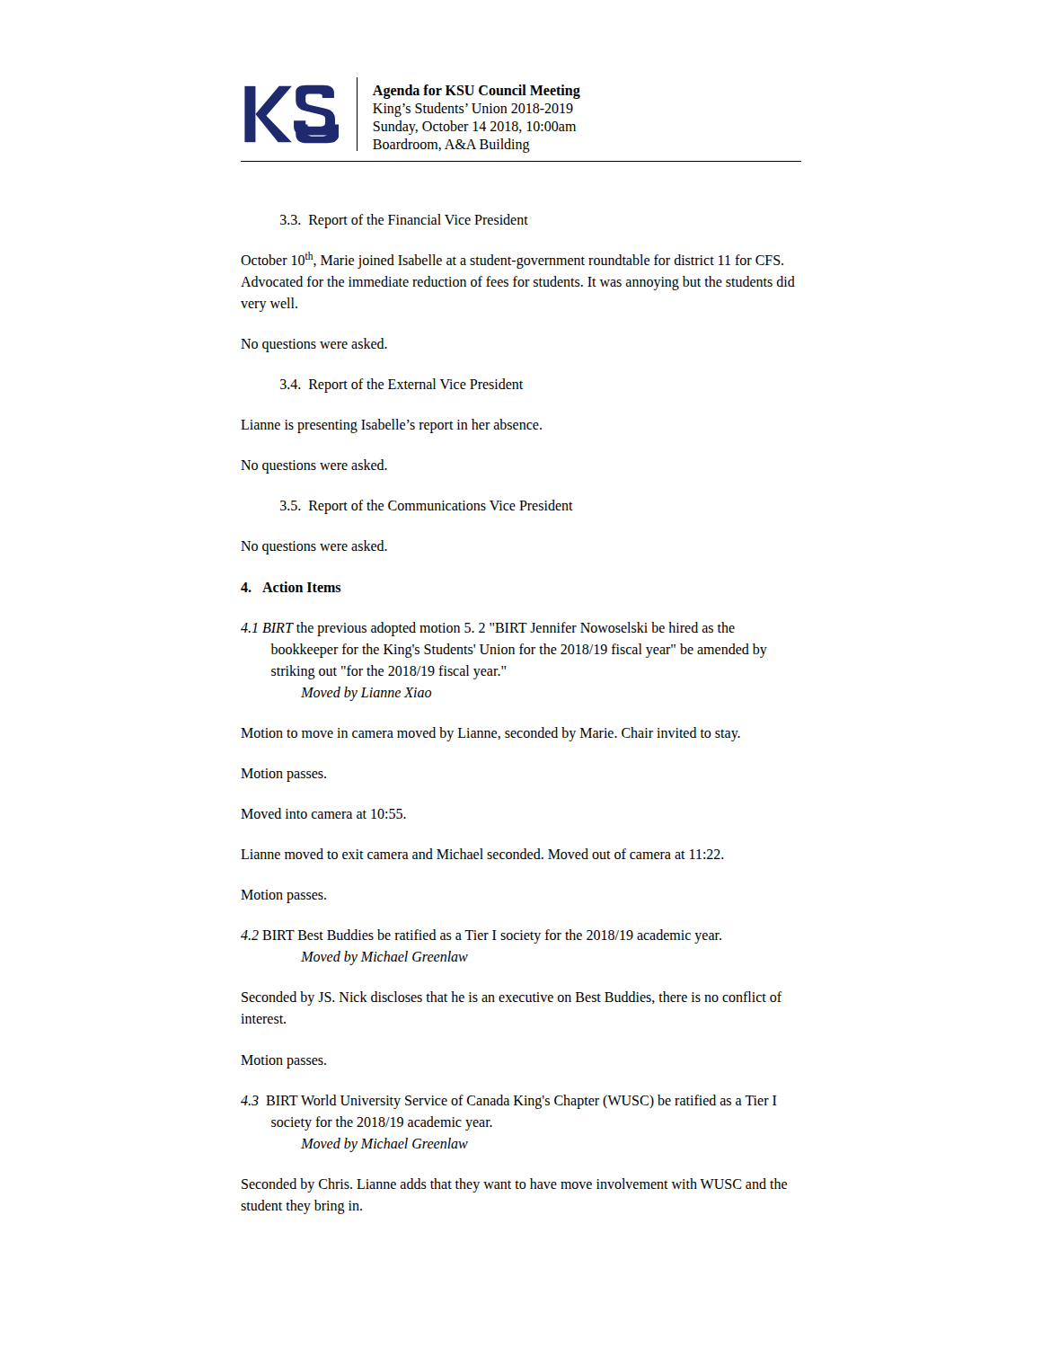Agenda for KSU Council Meeting
King’s Students’ Union 2018-2019
Sunday, October 14 2018, 10:00am
Boardroom, A&A Building
3.3. Report of the Financial Vice President
October 10th, Marie joined Isabelle at a student-government roundtable for district 11 for CFS. Advocated for the immediate reduction of fees for students. It was annoying but the students did very well.
No questions were asked.
3.4. Report of the External Vice President
Lianne is presenting Isabelle’s report in her absence.
No questions were asked.
3.5. Report of the Communications Vice President
No questions were asked.
4. Action Items
4.1 BIRT the previous adopted motion 5. 2 "BIRT Jennifer Nowoselski be hired as the bookkeeper for the King's Students' Union for the 2018/19 fiscal year" be amended by striking out "for the 2018/19 fiscal year." Moved by Lianne Xiao
Motion to move in camera moved by Lianne, seconded by Marie. Chair invited to stay.
Motion passes.
Moved into camera at 10:55.
Lianne moved to exit camera and Michael seconded. Moved out of camera at 11:22.
Motion passes.
4.2 BIRT Best Buddies be ratified as a Tier I society for the 2018/19 academic year. Moved by Michael Greenlaw
Seconded by JS. Nick discloses that he is an executive on Best Buddies, there is no conflict of interest.
Motion passes.
4.3 BIRT World University Service of Canada King's Chapter (WUSC) be ratified as a Tier I society for the 2018/19 academic year. Moved by Michael Greenlaw
Seconded by Chris. Lianne adds that they want to have move involvement with WUSC and the student they bring in.